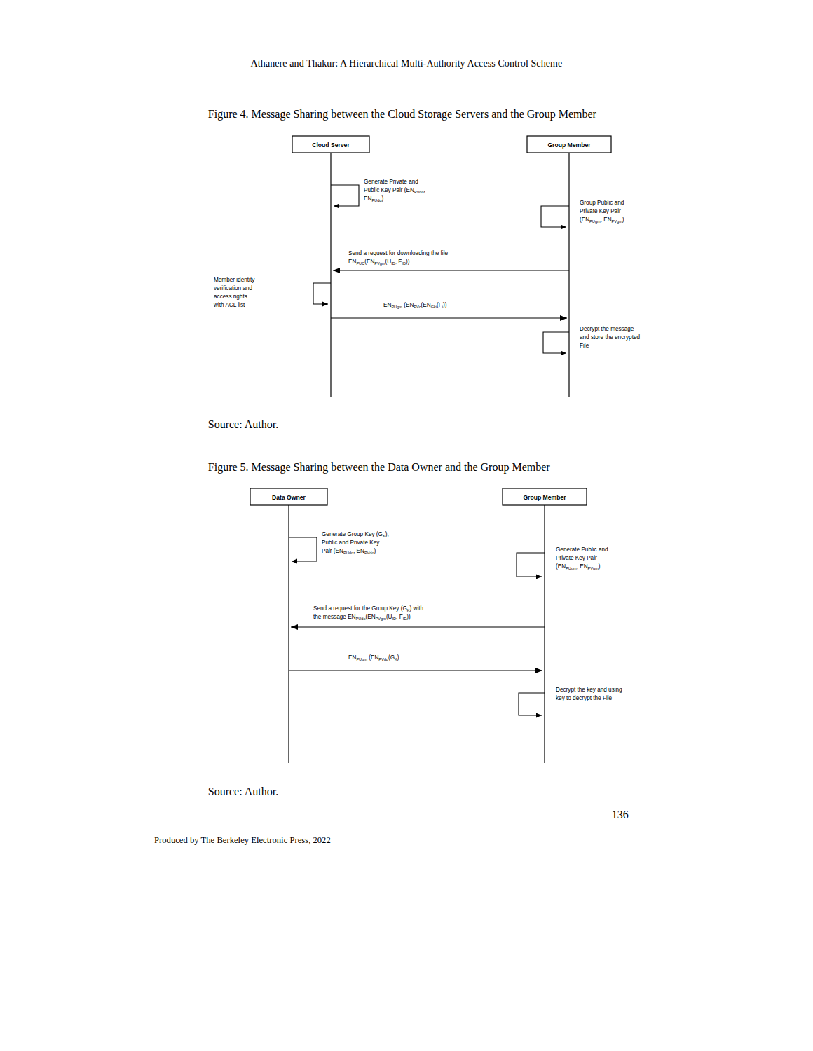Athanere and Thakur: A Hierarchical Multi-Authority Access Control Scheme
Figure 4. Message Sharing between the Cloud Storage Servers and the Group Member
Cloud Server Group Member Generate Private and Public Key Pair (ENPVdo, ENPUdo) Group Public and Private Key Pair (ENPUgm, ENPVgm) Send a request for downloading the file ENPUC(ENPVgm(UID, FID)) Member identity verification and access rights with ACL list ENPUgm (ENPVc(ENGki(Fi)) Decrypt the message and store the encrypted File
Source: Author.
Figure 5. Message Sharing between the Data Owner and the Group Member
Data Owner Group Member Generate Group Key (GK), Public and Private Key Pair (ENPUdo, ENPVdo) Generate Public and Private Key Pair (ENPUgm, ENPVgm) Send a request for the Group Key (GK) with the message ENPUdo(ENPVgm(UID, FID)) ENPUgm (ENPVdo(GK) Decrypt the key and using key to decrypt the File
Source: Author.
136
Produced by The Berkeley Electronic Press, 2022